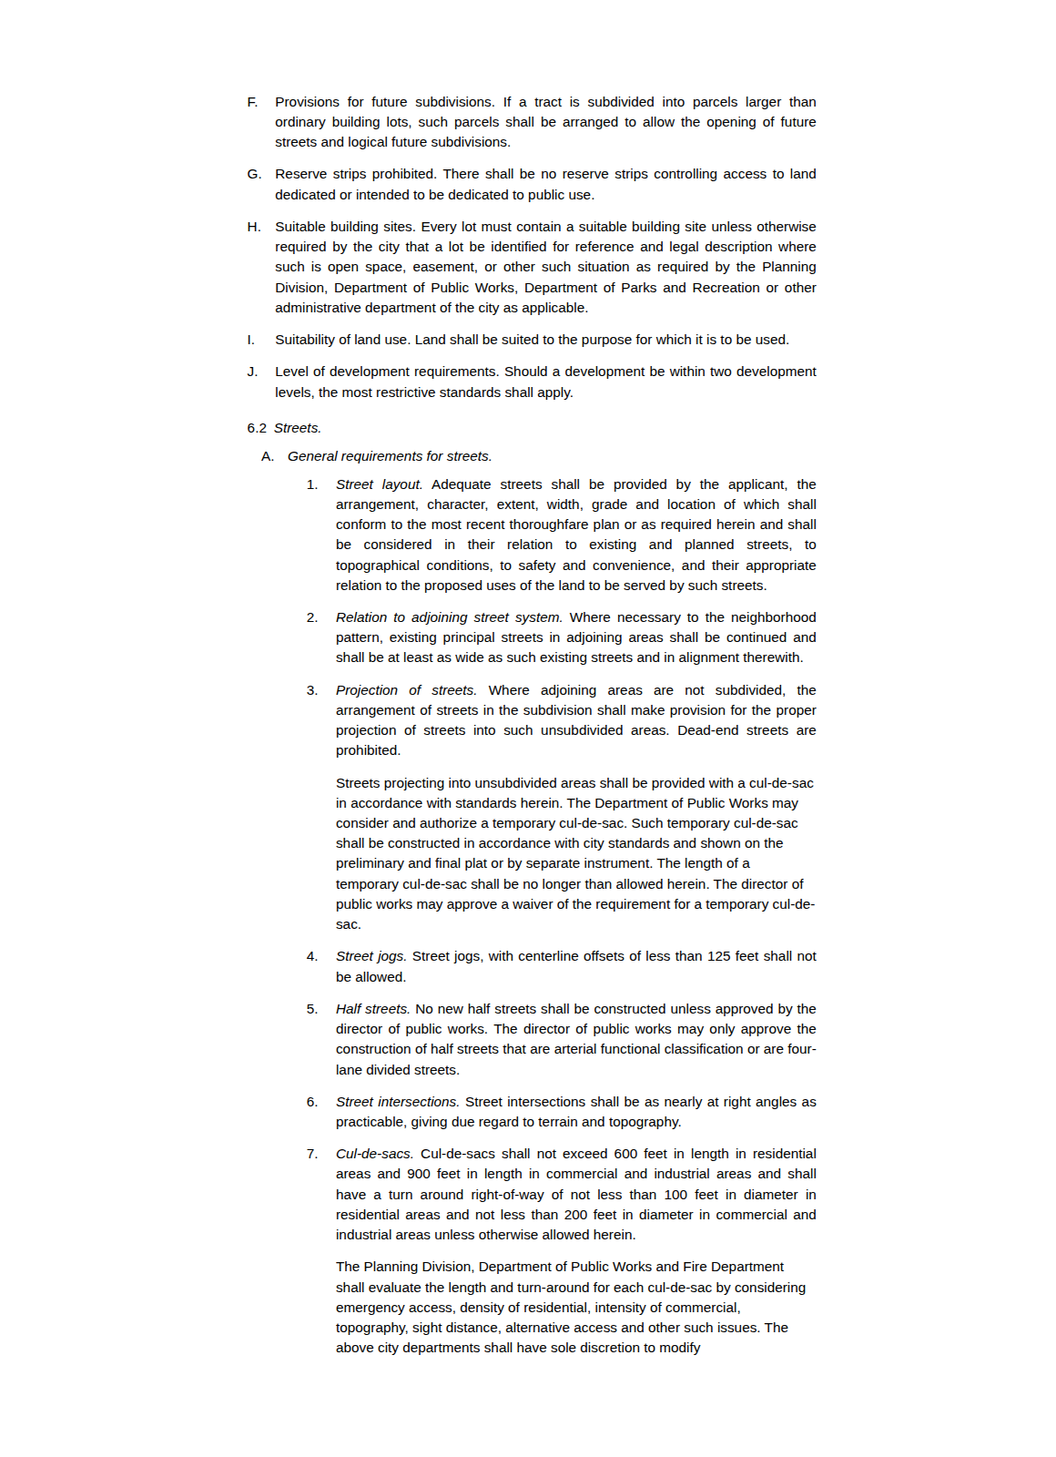F. Provisions for future subdivisions. If a tract is subdivided into parcels larger than ordinary building lots, such parcels shall be arranged to allow the opening of future streets and logical future subdivisions.
G. Reserve strips prohibited. There shall be no reserve strips controlling access to land dedicated or intended to be dedicated to public use.
H. Suitable building sites. Every lot must contain a suitable building site unless otherwise required by the city that a lot be identified for reference and legal description where such is open space, easement, or other such situation as required by the Planning Division, Department of Public Works, Department of Parks and Recreation or other administrative department of the city as applicable.
I. Suitability of land use. Land shall be suited to the purpose for which it is to be used.
J. Level of development requirements. Should a development be within two development levels, the most restrictive standards shall apply.
6.2 Streets.
A. General requirements for streets.
1. Street layout. Adequate streets shall be provided by the applicant, the arrangement, character, extent, width, grade and location of which shall conform to the most recent thoroughfare plan or as required herein and shall be considered in their relation to existing and planned streets, to topographical conditions, to safety and convenience, and their appropriate relation to the proposed uses of the land to be served by such streets.
2. Relation to adjoining street system. Where necessary to the neighborhood pattern, existing principal streets in adjoining areas shall be continued and shall be at least as wide as such existing streets and in alignment therewith.
3. Projection of streets. Where adjoining areas are not subdivided, the arrangement of streets in the subdivision shall make provision for the proper projection of streets into such unsubdivided areas. Dead-end streets are prohibited.
Streets projecting into unsubdivided areas shall be provided with a cul-de-sac in accordance with standards herein. The Department of Public Works may consider and authorize a temporary cul-de-sac. Such temporary cul-de-sac shall be constructed in accordance with city standards and shown on the preliminary and final plat or by separate instrument. The length of a temporary cul-de-sac shall be no longer than allowed herein. The director of public works may approve a waiver of the requirement for a temporary cul-de-sac.
4. Street jogs. Street jogs, with centerline offsets of less than 125 feet shall not be allowed.
5. Half streets. No new half streets shall be constructed unless approved by the director of public works. The director of public works may only approve the construction of half streets that are arterial functional classification or are four-lane divided streets.
6. Street intersections. Street intersections shall be as nearly at right angles as practicable, giving due regard to terrain and topography.
7. Cul-de-sacs. Cul-de-sacs shall not exceed 600 feet in length in residential areas and 900 feet in length in commercial and industrial areas and shall have a turn around right-of-way of not less than 100 feet in diameter in residential areas and not less than 200 feet in diameter in commercial and industrial areas unless otherwise allowed herein.
The Planning Division, Department of Public Works and Fire Department shall evaluate the length and turn-around for each cul-de-sac by considering emergency access, density of residential, intensity of commercial, topography, sight distance, alternative access and other such issues. The above city departments shall have sole discretion to modify